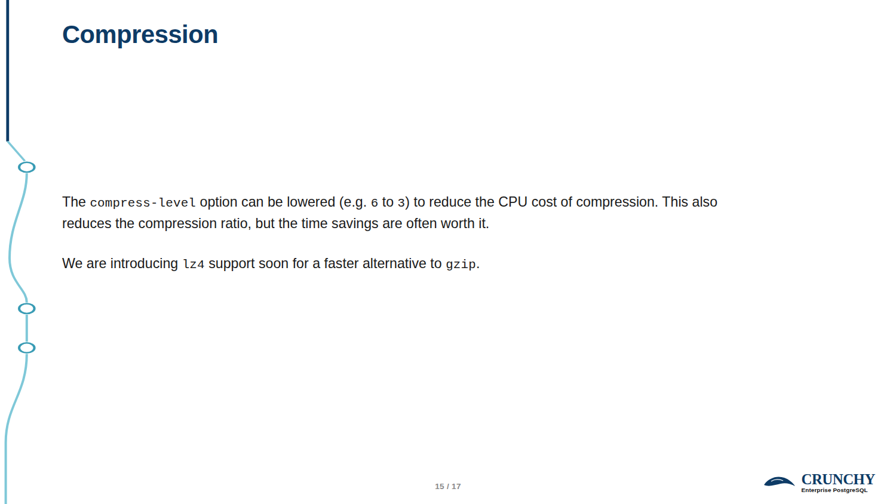Compression
The compress-level option can be lowered (e.g. 6 to 3) to reduce the CPU cost of compression. This also reduces the compression ratio, but the time savings are often worth it.
We are introducing lz4 support soon for a faster alternative to gzip.
15 / 17
CRUNCHY Enterprise PostgreSQL